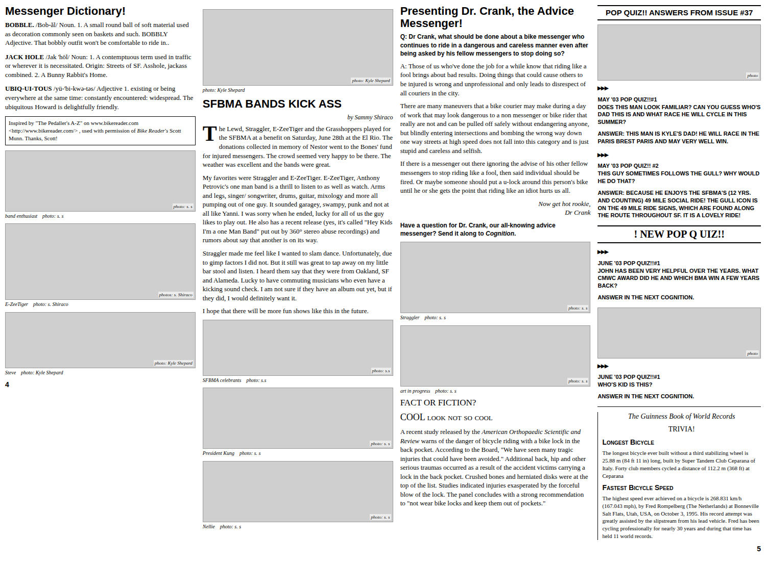Messenger Dictionary!
BOBBLE. /Bob-ăl/ Noun. 1. A small round ball of soft material used as decoration commonly seen on baskets and such. BOBBLY Adjective. That bobbly outfit won't be comfortable to ride in..
JACK HOLE /Jak 'hōl/ Noun: 1. A contemptuous term used in traffic or wherever it is necessitated. Origin: Streets of SF. Asshole, jackass combined. 2. A Bunny Rabbit's Home.
UBIQ-UI-TOUS /yü-'bi-kwə-təs/ Adjective 1. existing or being everywhere at the same time: constantly encountered: widespread. The ubiquitous Howard is delightfully friendly.
Inspired by "The Pedaller's A-Z" on www.bikereader.com <http://www.bikereader.com/> , used with permission of Bike Reader's Scott Munn. Thanks, Scott!
photo: s. s
band enthusiast photo: s. s
photos: s. Shiraco
E-ZeeTiger photo: s. Shiraco
photo: Kyle Shepard
Steve photo: Kyle Shepard
4
photo: Kyle Shepard
photo: Kyle Shepard
SFBMA BANDS KICK ASS
by Sammy Shiraco
The Lewd, Straggler, E-ZeeTiger and the Grasshoppers played for the SFBMA at a benefit on Saturday, June 28th at the El Rio. The donations collected in memory of Nestor went to the Bones' fund for injured messengers. The crowd seemed very happy to be there. The weather was excellent and the bands were great.
My favorites were Straggler and E-ZeeTiger. E-ZeeTiger, Anthony Petrovic's one man band is a thrill to listen to as well as watch. Arms and legs, singer/ songwriter, drums, guitar, mixology and more all pumping out of one guy. It sounded garagey, swampy, punk and not at all like Yanni. I was sorry when he ended, lucky for all of us the guy likes to play out. He also has a recent release (yes, it's called "Hey Kids I'm a one Man Band" put out by 360° stereo abuse recordings) and rumors about say that another is on its way.
Straggler made me feel like I wanted to slam dance. Unfortunately, due to gimp factors I did not. But it still was great to tap away on my little bar stool and listen. I heard them say that they were from Oakland, SF and Alameda. Lucky to have commuting musicians who even have a kicking sound check. I am not sure if they have an album out yet, but if they did, I would definitely want it.
I hope that there will be more fun shows like this in the future.
photo: s.s
SFBMA celebrants photo: s.s
photo: s. s
President Kung photo: s. s
photo: s. s
Nellie photo: s. s
Presenting Dr. Crank, the Advice Messenger!
Q: Dr Crank, what should be done about a bike messenger who continues to ride in a dangerous and careless manner even after being asked by his fellow messengers to stop doing so?
A: Those of us who've done the job for a while know that riding like a fool brings about bad results. Doing things that could cause others to be injured is wrong and unprofessional and only leads to disrespect of all couriers in the city.
There are many maneuvers that a bike courier may make during a day of work that may look dangerous to a non messenger or bike rider that really are not and can be pulled off safely without endangering anyone, but blindly entering intersections and bombing the wrong way down one way streets at high speed does not fall into this category and is just stupid and careless and selfish.
If there is a messenger out there ignoring the advise of his other fellow messengers to stop riding like a fool, then said individual should be fired. Or maybe someone should put a u-lock around this person's bike until he or she gets the point that riding like an idiot hurts us all.
Now get hot rookie,
Dr Crank
Have a question for Dr. Crank, our all-knowing advice messenger? Send it along to Cognition.
photo: s. s
Straggler photo: s. s
photo: s. s
art in progress photo: s. s
FACT OR FICTION?
COOL look not so cool
A recent study released by the American Orthopaedic Scientific and Review warns of the danger of bicycle riding with a bike lock in the back pocket. According to the Board, "We have seen many tragic injuries that could have been avoided." Additional back, hip and other serious traumas occurred as a result of the accident victims carrying a lock in the back pocket. Crushed bones and herniated disks were at the top of the list. Studies indicated injuries exasperated by the forceful blow of the lock. The panel concludes with a strong recommendation to "not wear bike locks and keep them out of pockets."
POP QUIZ!! ANSWERS FROM ISSUE #37
photo
▶▶▶
MAY '03 POP QUIZ!!#1
DOES THIS MAN LOOK FAMILIAR? CAN YOU GUESS WHO'S DAD THIS IS AND WHAT RACE HE WILL CYCLE IN THIS SUMMER?
ANSWER: THIS MAN IS KYLE'S DAD! HE WILL RACE IN THE PARIS BREST PARIS AND MAY VERY WELL WIN.
▶▶▶
MAY '03 POP QUIZ!! #2
THIS GUY SOMETIMES FOLLOWS THE GULL? WHY WOULD HE DO THAT?
ANSWER: BECAUSE HE ENJOYS THE SFBMA'S (12 YRS. AND COUNTING) 49 MILE SOCIAL RIDE! THE GULL ICON IS ON THE 49 MILE RIDE SIGNS, WHICH ARE FOUND ALONG THE ROUTE THROUGHOUT SF. IT IS A LOVELY RIDE!
! NEW POP Q UIZ!!
▶▶▶
JUNE '03 POP QUIZ!!#1
JOHN HAS BEEN VERY HELPFUL OVER THE YEARS. WHAT CMWC AWARD DID HE AND WHICH BMA WIN A FEW YEARS BACK?
ANSWER IN THE NEXT COGNITION.
photo
▶▶▶
JUNE '03 POP QUIZ!!#1
WHO'S KID IS THIS?
ANSWER IN THE NEXT COGNITION.
The Guinness Book of World Records
TRIVIA!
Longest Bicycle
The longest bicycle ever built without a third stabilizing wheel is 25.88 m (84 ft 11 in) long, built by Super Tandem Club Ceparana of Italy. Forty club members cycled a distance of 112.2 m (368 ft) at Ceparana
Fastest Bicycle Speed
The highest speed ever achieved on a bicycle is 268.831 km/h (167.043 mph), by Fred Rompelberg (The Netherlands) at Bonneville Salt Flats, Utah, USA, on October 3, 1995. His record attempt was greatly assisted by the slipstream from his lead vehicle. Fred has been cycling professionally for nearly 30 years and during that time has held 11 world records.
5